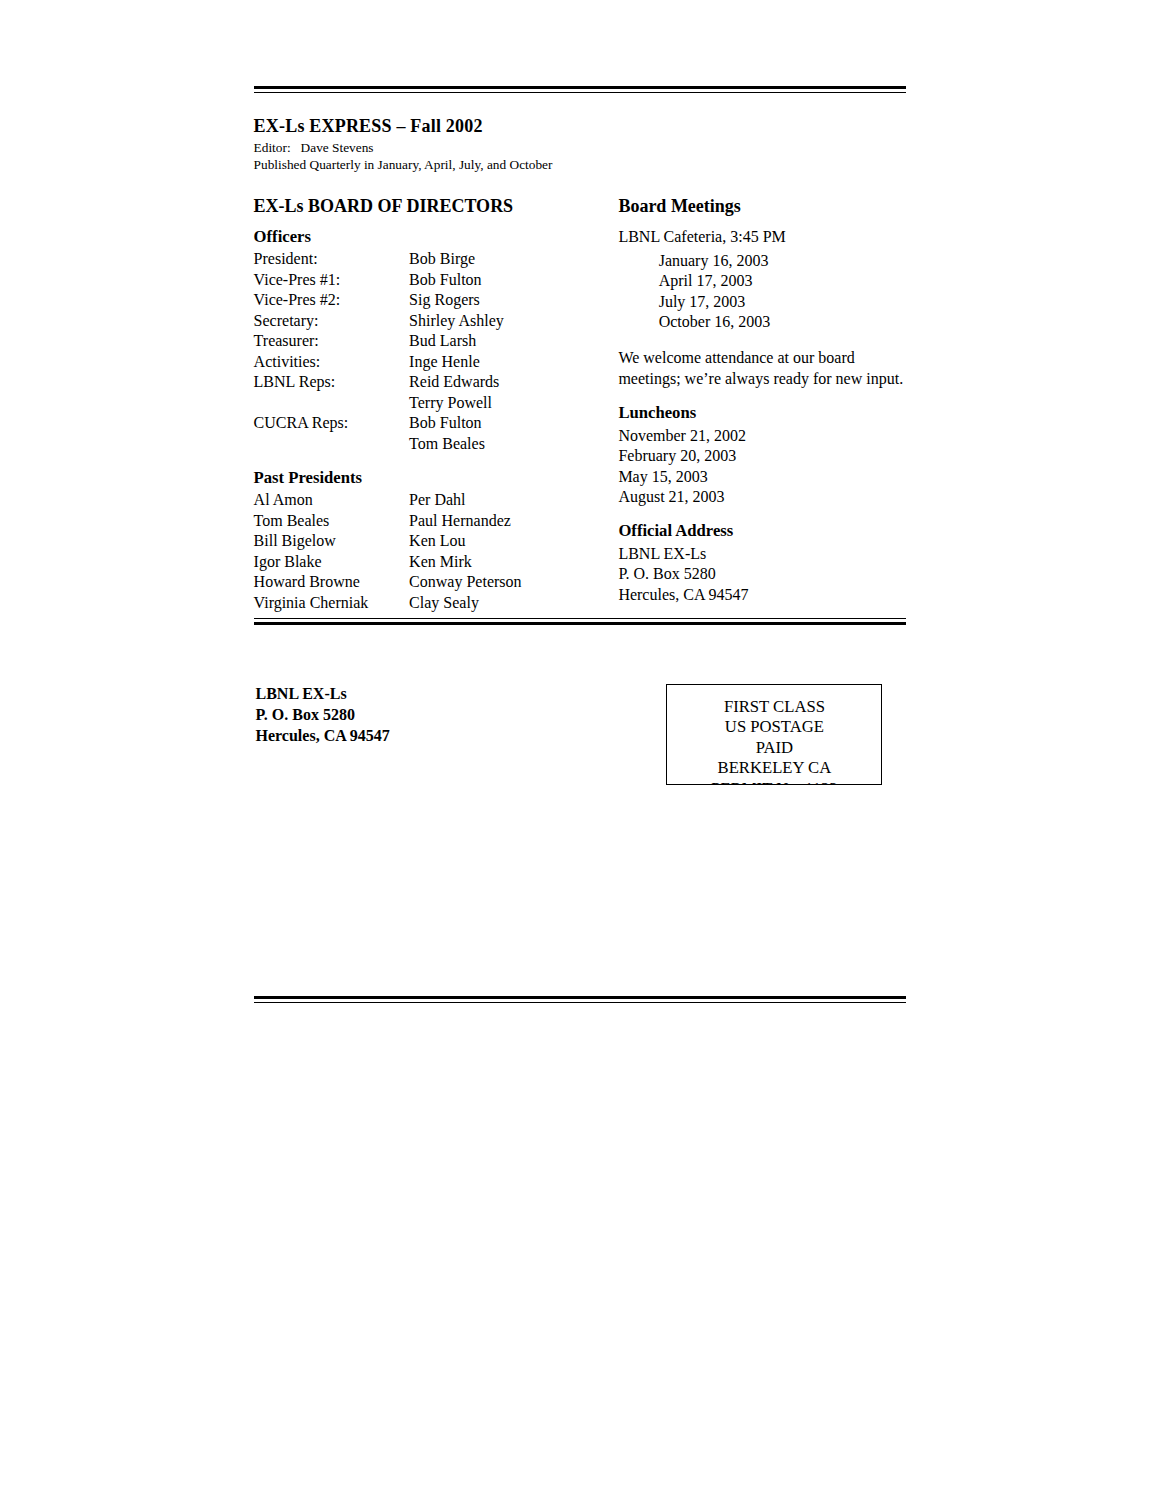EX-Ls EXPRESS – Fall 2002
Editor: Dave Stevens
Published Quarterly in January, April, July, and October
EX-Ls BOARD OF DIRECTORS
Officers
| President: | Bob Birge |
| Vice-Pres #1: | Bob Fulton |
| Vice-Pres #2: | Sig Rogers |
| Secretary: | Shirley Ashley |
| Treasurer: | Bud Larsh |
| Activities: | Inge Henle |
| LBNL Reps: | Reid Edwards |
| | Terry Powell |
| CUCRA Reps: | Bob Fulton |
| | Tom Beales |
Past Presidents
| Al Amon | Per Dahl |
| Tom Beales | Paul Hernandez |
| Bill Bigelow | Ken Lou |
| Igor Blake | Ken Mirk |
| Howard Browne | Conway Peterson |
| Virginia Cherniak | Clay Sealy |
Board Meetings
LBNL Cafeteria, 3:45 PM
January 16, 2003
April 17, 2003
July 17, 2003
October 16, 2003
We welcome attendance at our board meetings; we’re always ready for new input.
Luncheons
November 21, 2002
February 20, 2003
May 15, 2003
August 21, 2003
Official Address
LBNL EX-Ls
P. O. Box 5280
Hercules, CA 94547
LBNL EX-Ls
P. O. Box 5280
Hercules, CA 94547
FIRST CLASS
US POSTAGE
PAID
BERKELEY CA
PERMIT No. 1123